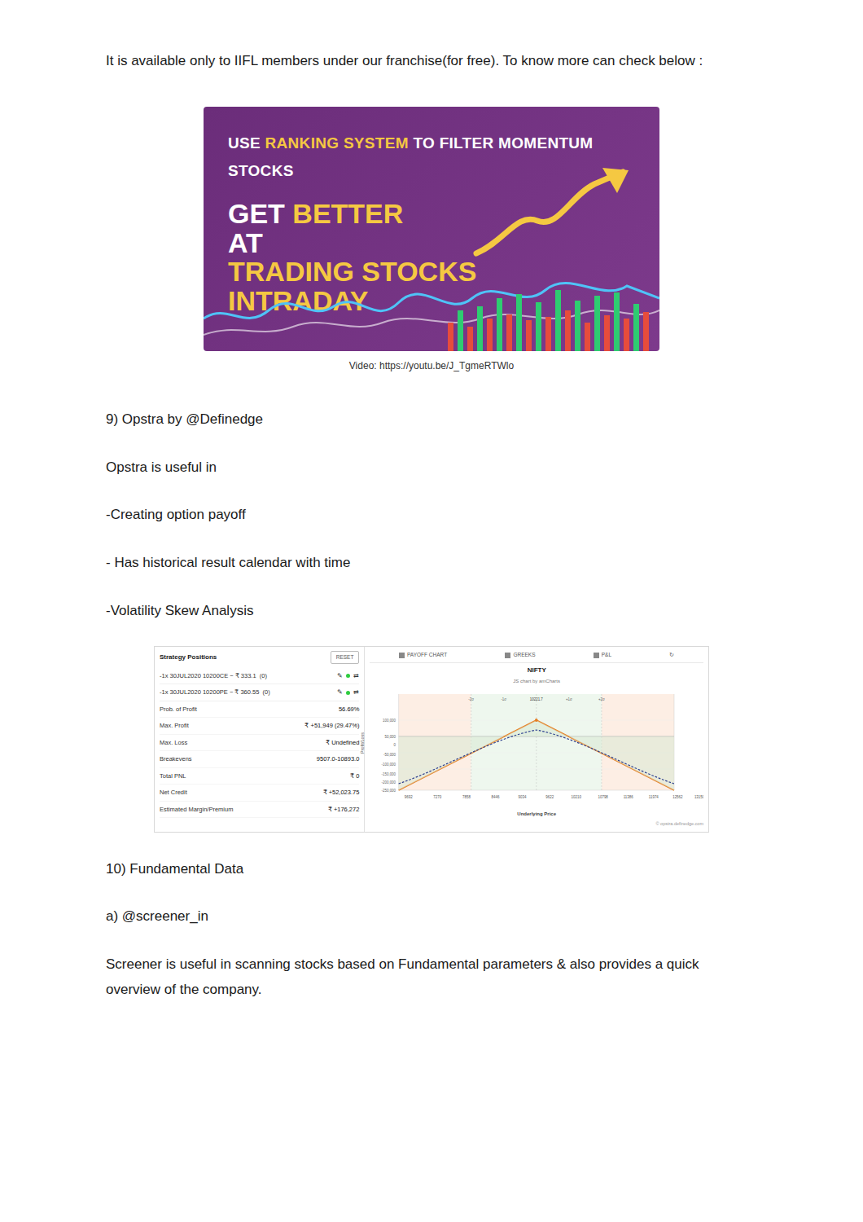It is available only to IIFL members under our franchise(for free). To know more can check below :
USE RANKING SYSTEM TO FILTER MOMENTUM STOCKS
GET BETTER
AT
TRADING STOCKS
INTRADAY
Video: https://youtu.be/J_TgmeRTWlo
9) Opstra by @Definedge
Opstra is useful in
-Creating option payoff
- Has historical result calendar with time
-Volatility Skew Analysis
Strategy Positions RESET
-1x 30JUL2020 10200CE − ₹ 333.1 (0) ✎ ⇄
-1x 30JUL2020 10200PE − ₹ 360.55 (0) ✎ ⇄
Prob. of Profit 56.69%
Max. Profit₹ +51,949 (29.47%)
Max. Loss₹ Undefined
Breakevens 9507.0-10893.0
Total PNL₹ 0
Net Credit₹ +52,023.75
Estimated Margin/Premium₹ +176,272
PAYOFF CHART GREEKS P&L ↻
NIFTY
JS chart by amCharts
Profit/Loss
-2σ -1σ 10221.7 +1σ +2σ 100,000 50,000 0 -50,000 -100,000 -150,000 -200,000 -250,000 9692 7270 7858 8446 9034 9622 10210 10798 11386 11974 12562 13150
Underlying Price
© opstra.definedge.com
10) Fundamental Data
a) @screener_in
Screener is useful in scanning stocks based on Fundamental parameters & also provides a quick overview of the company.